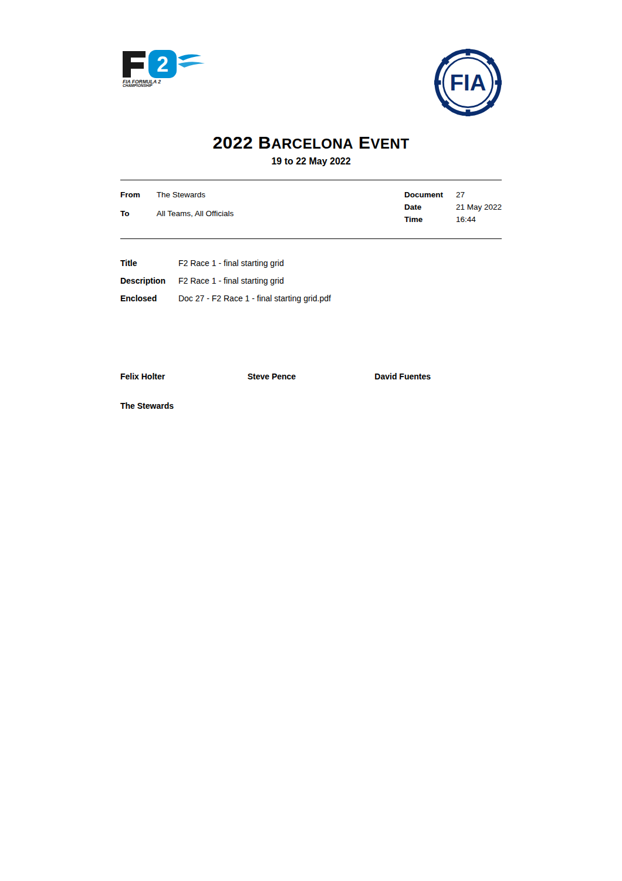2 FIA FORMULA 2 CHAMPIONSHIP FIA
2022 BARCELONA EVENT
19 to 22 May 2022
| From | The Stewards |
| To | All Teams, All Officials |
| Document | 27 |
| Date | 21 May 2022 |
| Time | 16:44 |
| Title | F2 Race 1 - final starting grid |
| Description | F2 Race 1 - final starting grid |
| Enclosed | Doc 27 - F2 Race 1 - final starting grid.pdf |
| Felix Holter | Steve Pence | David Fuentes |
The Stewards